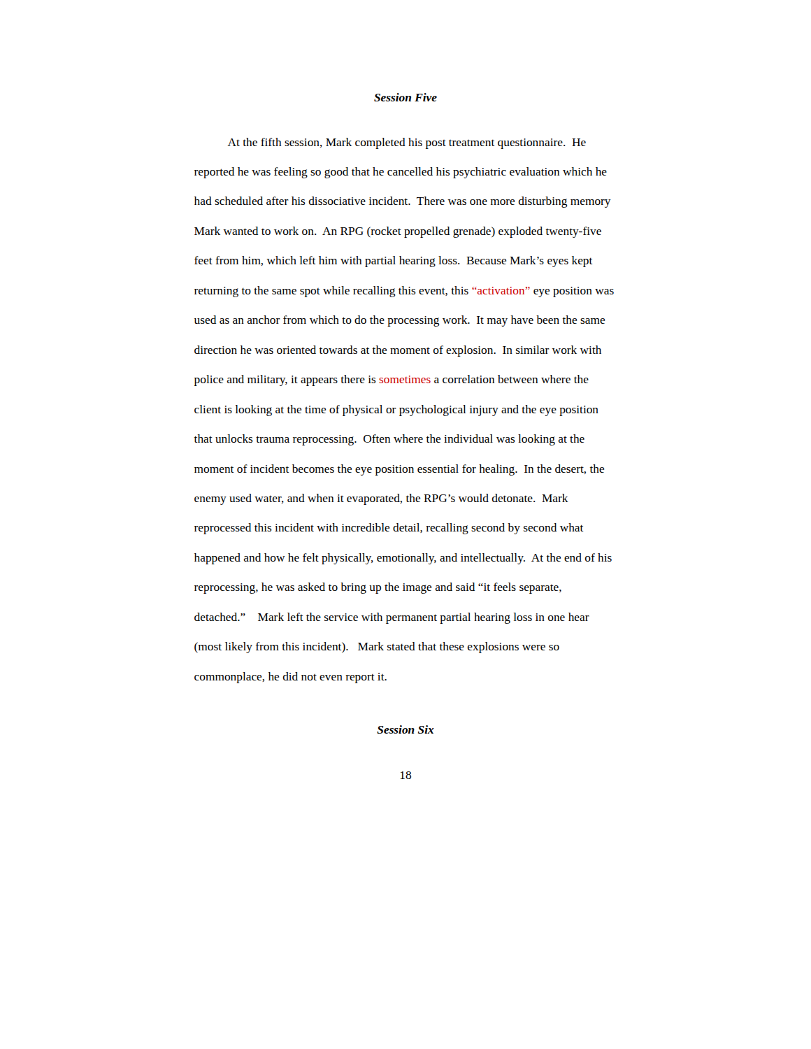Session Five
At the fifth session, Mark completed his post treatment questionnaire. He reported he was feeling so good that he cancelled his psychiatric evaluation which he had scheduled after his dissociative incident. There was one more disturbing memory Mark wanted to work on. An RPG (rocket propelled grenade) exploded twenty-five feet from him, which left him with partial hearing loss. Because Mark’s eyes kept returning to the same spot while recalling this event, this “activation” eye position was used as an anchor from which to do the processing work. It may have been the same direction he was oriented towards at the moment of explosion. In similar work with police and military, it appears there is sometimes a correlation between where the client is looking at the time of physical or psychological injury and the eye position that unlocks trauma reprocessing. Often where the individual was looking at the moment of incident becomes the eye position essential for healing. In the desert, the enemy used water, and when it evaporated, the RPG’s would detonate. Mark reprocessed this incident with incredible detail, recalling second by second what happened and how he felt physically, emotionally, and intellectually. At the end of his reprocessing, he was asked to bring up the image and said “it feels separate, detached.” Mark left the service with permanent partial hearing loss in one hear (most likely from this incident). Mark stated that these explosions were so commonplace, he did not even report it.
Session Six
18